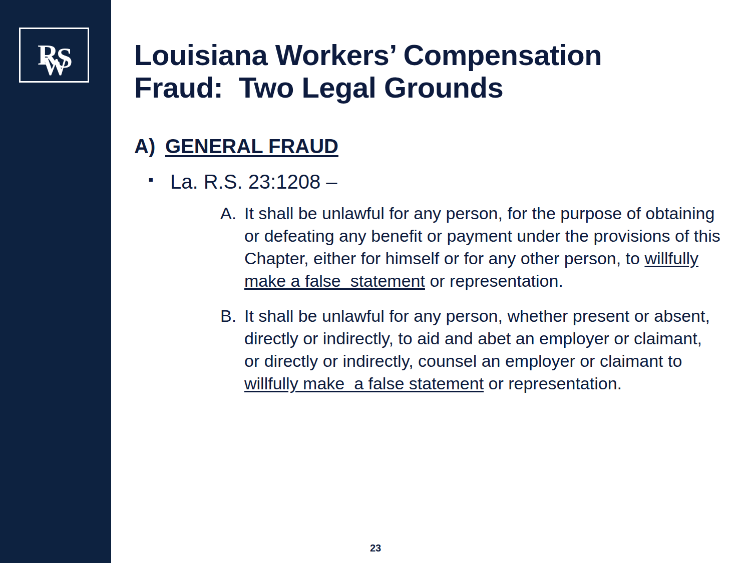RS W
Louisiana Workers’ Compensation
Fraud: Two Legal Grounds
A) GENERAL FRAUD
La. R.S. 23:1208 –
It shall be unlawful for any person, for the purpose of obtaining or defeating any benefit or payment under the provisions of this Chapter, either for himself or for any other person, to willfully make a false statement or representation.
It shall be unlawful for any person, whether present or absent, directly or indirectly, to aid and abet an employer or claimant, or directly or indirectly, counsel an employer or claimant to willfully make a false statement or representation.
23